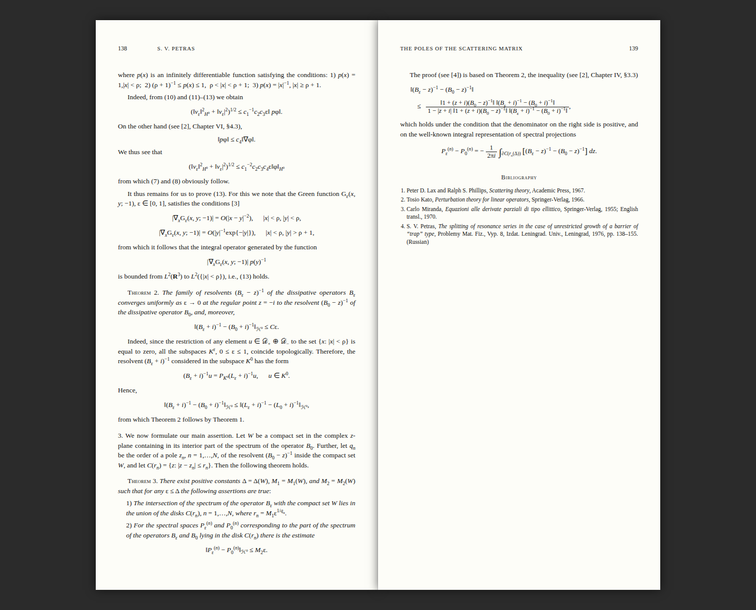138 S. V. Petras
where p(x) is an infinitely differentiable function satisfying the conditions: 1) p(x) = 1,|x| < ρ; 2) (ρ + 1)−1 ≤ p(x) ≤ 1, ρ < |x| < ρ + 1; 3) p(x) = |x|−1, |x| ≥ ρ + 1.
Indeed, from (10) and (11)–(13) we obtain
(‖vε‖2H0 + ‖vε|2)1/2 ≤ c1−1c2c3ε‖ pφ‖.
On the other hand (see [2], Chapter VI, §4.3),
‖pφ‖ ≤ c4‖∇φ‖.
We thus see that
(‖vε‖2H0 + ‖vε|2)1/2 ≤ c1−2c2c3c4ε‖φ‖H0
from which (7) and (8) obviously follow.
It thus remains for us to prove (13). For this we note that the Green function Gε(x, y; −1), ε ∈ [0, 1], satisfies the conditions [3]
|∇xGε(x, y; −1)| = O(|x − y|−2), |x| < ρ, |y| < ρ,
|∇xGε(x, y; −1)| = O(|y|−1exp{−|y|}), |x| < ρ, |y| > ρ + 1,
from which it follows that the integral operator generated by the function
|∇xGε(x, y; −1)| p(y)−1
is bounded from L2(R3) to L2({|x| < ρ}), i.e., (13) holds.
Theorem 2. The family of resolvents (Bε − z)−1 of the dissipative operators Bε converges uniformly as ε → 0 at the regular point z = −i to the resolvent (B0 − z)−1 of the dissipative operator B0, and, moreover,
‖(Bε + i)−1 − (B0 + i)−1‖ℋ0 ≤ Cε.
Indeed, since the restriction of any element u ∈ 𝒟+ ⊕ 𝒟− to the set {x: |x| < ρ} is equal to zero, all the subspaces Kε, 0 ≤ ε ≤ 1, coincide topologically. Therefore, the resolvent (Bε + i)−1 considered in the subspace K0 has the form
(Bε + i)−1u = PK0(Lε + i)−1u, u ∈ K0.
Hence,
‖(Bε + i)−1 − (B0 + i)−1‖ℋ0 ≤ ‖(Lε + i)−1 − (L0 + i)−1‖ℋ0,
from which Theorem 2 follows by Theorem 1.
3. We now formulate our main assertion. Let W be a compact set in the complex z-plane containing in its interior part of the spectrum of the operator B0. Further, let qn be the order of a pole zn, n = 1,…,N, of the resolvent (B0 − z)−1 inside the compact set W, and let C(rn) = {z: |z − zn| ≤ rn}. Then the following theorem holds.
Theorem 3. There exist positive constants Δ = Δ(W), M1 = M1(W), and M2 = M2(W) such that for any ε ≤ Δ the following assertions are true:
1) The intersection of the spectrum of the operator Bε with the compact set W lies in the union of the disks C(rn), n = 1,…,N, where rn = M1ε1/qn.
2) For the spectral spaces Pε(n) and P0(n) corresponding to the part of the spectrum of the operators Bε and B0 lying in the disk C(rn) there is the estimate
‖Pε(n) − P0(n)‖ℋ0 ≤ M2ε.
The Poles of the Scattering Matrix 139
The proof (see [4]) is based on Theorem 2, the inequality (see [2], Chapter IV, §3.3)
‖(Bε − z)−1 − (B0 − z)−1‖
≤ ‖1 + (z + i)(B0 − z)−1‖ ‖(Bε + i)−1 − (B0 + i)−1‖ 1 − |z + i| ‖1 + (z + i)(B0 − z)−1‖ ‖(Bε + i)−1 − (B0 + i)−1‖ ,
which holds under the condition that the denominator on the right side is positive, and on the well-known integral representation of spectral projections
Pε(n) − P0(n) = − 1 2πi ∫∂C(rn(Δ)) [(Bε − z)−1 − (B0 − z)−1] dz.
Bibliography
Peter D. Lax and Ralph S. Phillips, Scattering theory, Academic Press, 1967.
Tosio Kato, Perturbation theory for linear operators, Springer-Verlag, 1966.
Carlo Miranda, Equazioni alle derivate parziali di tipo ellittico, Springer-Verlag, 1955; English transl., 1970.
S. V. Petras, The splitting of resonance series in the case of unrestricted growth of a barrier of “trap” type, Problemy Mat. Fiz., Vyp. 8, Izdat. Leningrad. Univ., Leningrad, 1976, pp. 138–155. (Russian)